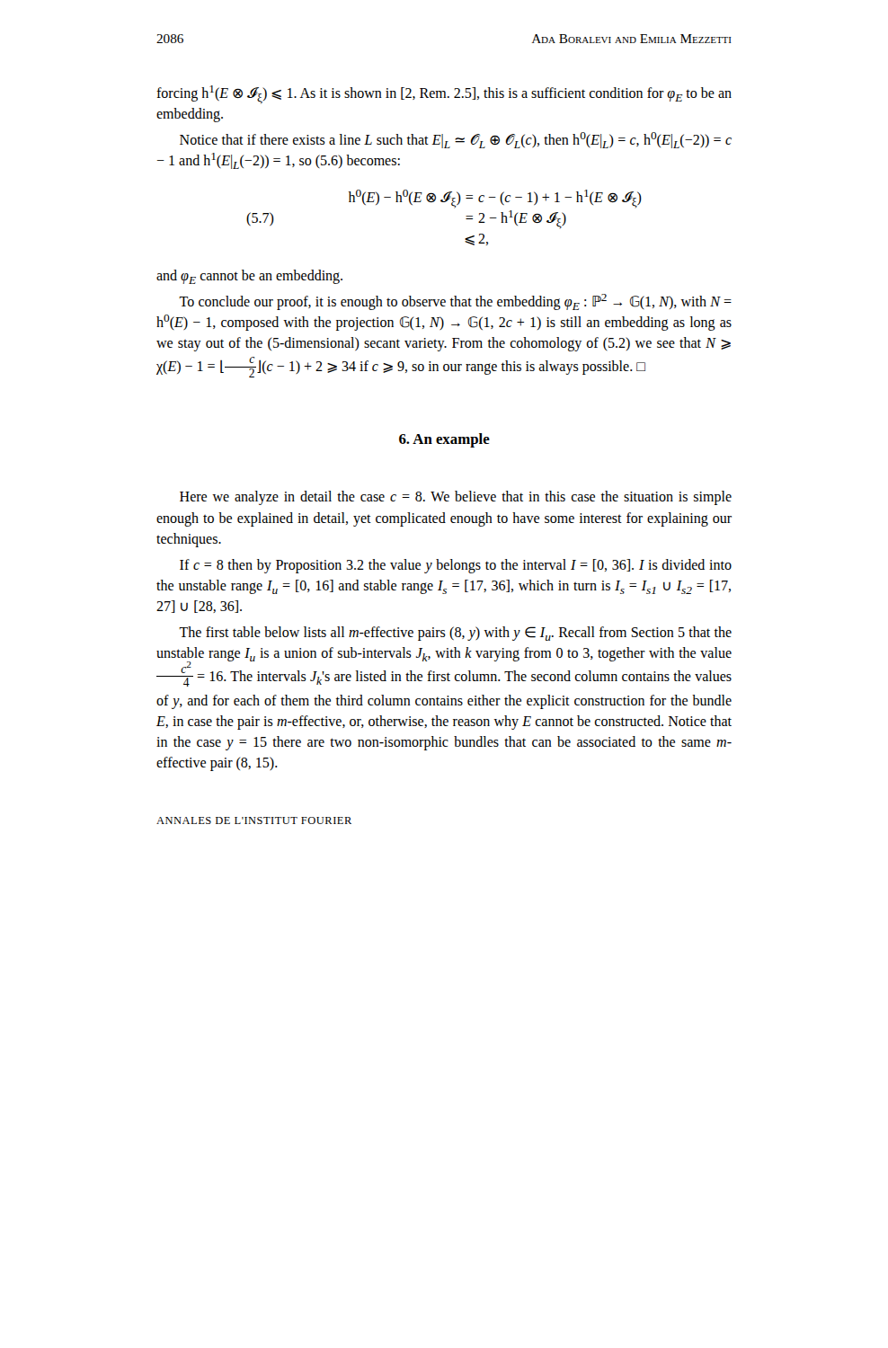2086 Ada Boralevi and Emilia Mezzetti
forcing h1(E ⊗ 𝓘ξ) ⩽ 1. As it is shown in [2, Rem. 2.5], this is a sufficient condition for φE to be an embedding.
Notice that if there exists a line L such that E|L ≃ 𝒪L ⊕ 𝒪L(c), then h0(E|L) = c, h0(E|L(−2)) = c − 1 and h1(E|L(−2)) = 1, so (5.6) becomes:
(5.7)
h0(E) − h0(E ⊗ 𝓘ξ)=c − (c − 1) + 1 − h1(E ⊗ 𝓘ξ) =2 − h1(E ⊗ 𝓘ξ) ⩽2,
and φE cannot be an embedding.
To conclude our proof, it is enough to observe that the embedding φE : ℙ2 → 𝔾(1, N), with N = h0(E) − 1, composed with the projection 𝔾(1, N) → 𝔾(1, 2c + 1) is still an embedding as long as we stay out of the (5-dimensional) secant variety. From the cohomology of (5.2) we see that N ⩾ χ(E) − 1 = ⌊c 2⌋(c − 1) + 2 ⩾ 34 if c ⩾ 9, so in our range this is always possible. □
6. An example
Here we analyze in detail the case c = 8. We believe that in this case the situation is simple enough to be explained in detail, yet complicated enough to have some interest for explaining our techniques.
If c = 8 then by Proposition 3.2 the value y belongs to the interval I = [0, 36]. I is divided into the unstable range Iu = [0, 16] and stable range Is = [17, 36], which in turn is Is = Is1 ∪ Is2 = [17, 27] ∪ [28, 36].
The first table below lists all m-effective pairs (8, y) with y ∈ Iu. Recall from Section 5 that the unstable range Iu is a union of sub-intervals Jk, with k varying from 0 to 3, together with the value c24 = 16. The intervals Jk's are listed in the first column. The second column contains the values of y, and for each of them the third column contains either the explicit construction for the bundle E, in case the pair is m-effective, or, otherwise, the reason why E cannot be constructed. Notice that in the case y = 15 there are two non-isomorphic bundles that can be associated to the same m-effective pair (8, 15).
Annales de l'institut Fourier